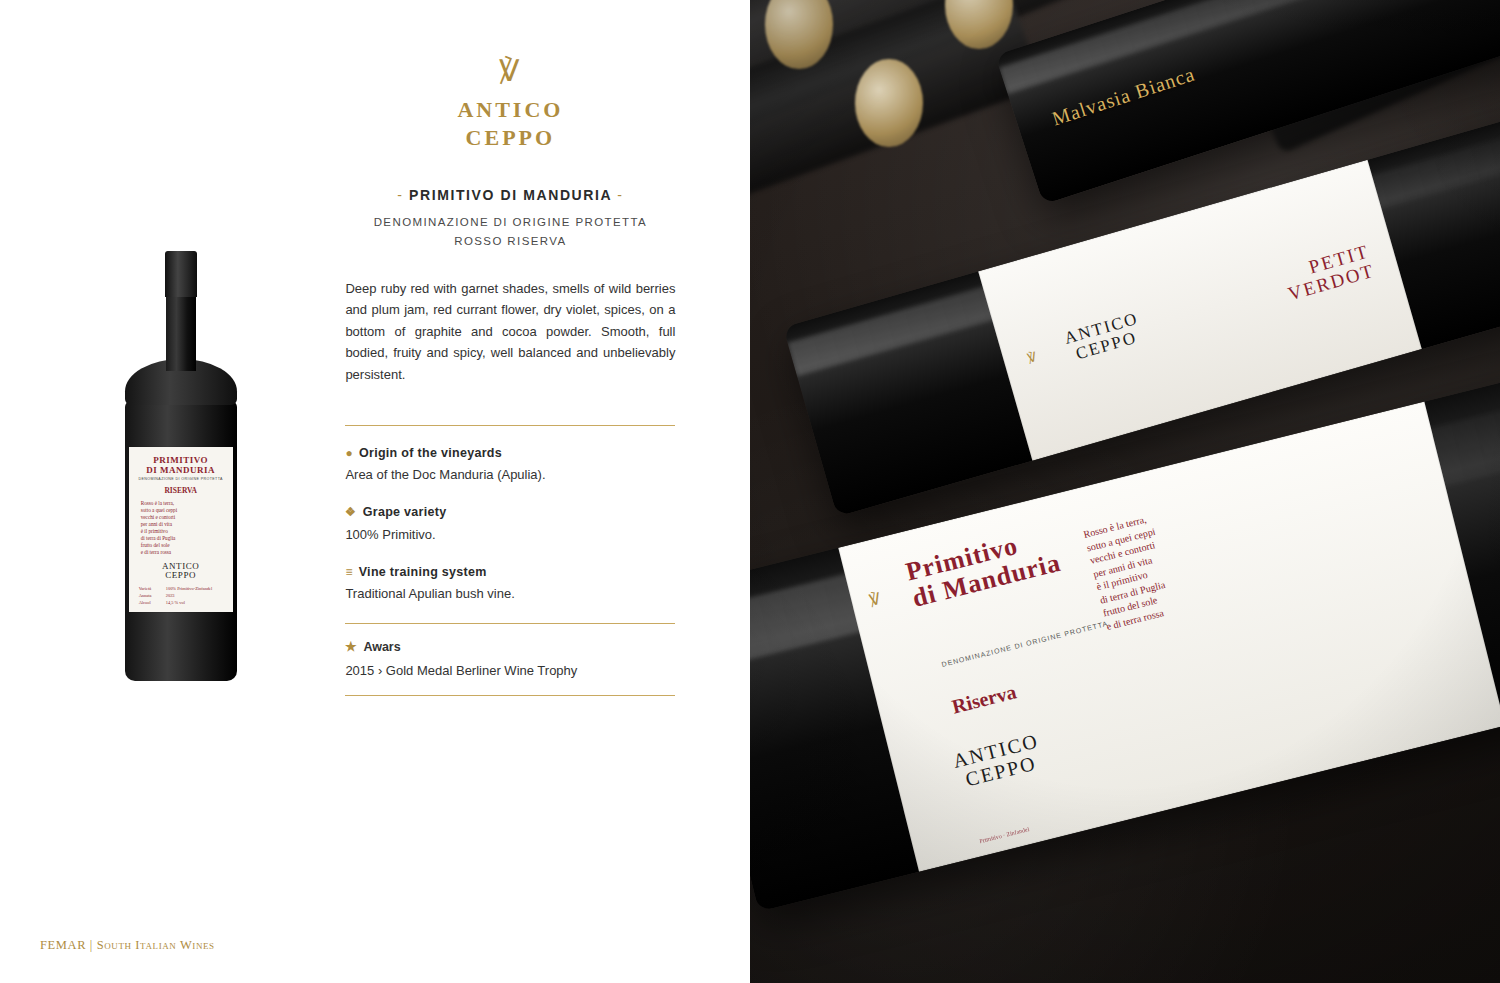PRIMITIVO
DI MANDURIA
Denominazione di Origine Protetta
RISERVA
Rosso è la terra,
sotto a quei ceppi
vecchi e contorti
per anni di vita
è il primitivo
di terra di Puglia
frutto del sole
e di terra rossa
Antico
Ceppo
Varietà 100% Primitivo-Zinfandel
Annata 2023
Alcool 14,5 % vol
℣
Antico
Ceppo
- Primitivo di Manduria -
Denominazione di Origine Protetta
Rosso Riserva
Deep ruby red with garnet shades, smells of wild berries and plum jam, red currant flower, dry violet, spices, on a bottom of graphite and cocoa powder. Smooth, full bodied, fruity and spicy, well balanced and unbelievably persistent.
●Origin of the vineyards
Area of the Doc Manduria (Apulia).
❖Grape variety
100% Primitivo.
≡Vine training system
Traditional Apulian bush vine.
★Awars
2015 › Gold Medal Berliner Wine Trophy
FEMAR | South Italian Wines
Malvasia Bianca
Antico
Ceppo
℣ Antico
Ceppo Petit
Verdot
℣ Primitivo
di Manduria Denominazione di Origine Protetta Riserva Rosso è la terra,
sotto a quei ceppi
vecchi e contorti
per anni di vita
è il primitivo
di terra di Puglia
frutto del sole
e di terra rossa Antico
Ceppo Primitivo · Zinfandel